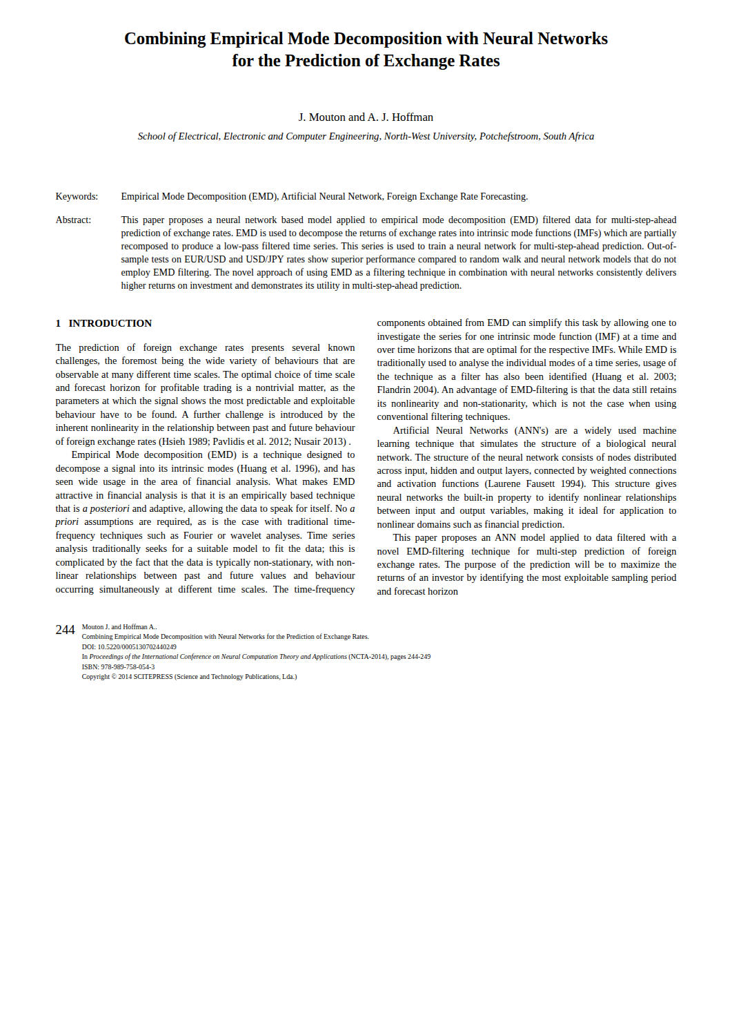Combining Empirical Mode Decomposition with Neural Networks
for the Prediction of Exchange Rates
J. Mouton and A. J. Hoffman
School of Electrical, Electronic and Computer Engineering, North-West University, Potchefstroom, South Africa
Keywords:
Empirical Mode Decomposition (EMD), Artificial Neural Network, Foreign Exchange Rate Forecasting.
Abstract:
This paper proposes a neural network based model applied to empirical mode decomposition (EMD) filtered data for multi-step-ahead prediction of exchange rates. EMD is used to decompose the returns of exchange rates into intrinsic mode functions (IMFs) which are partially recomposed to produce a low-pass filtered time series. This series is used to train a neural network for multi-step-ahead prediction. Out-of-sample tests on EUR/USD and USD/JPY rates show superior performance compared to random walk and neural network models that do not employ EMD filtering. The novel approach of using EMD as a filtering technique in combination with neural networks consistently delivers higher returns on investment and demonstrates its utility in multi-step-ahead prediction.
1 INTRODUCTION
The prediction of foreign exchange rates presents several known challenges, the foremost being the wide variety of behaviours that are observable at many different time scales. The optimal choice of time scale and forecast horizon for profitable trading is a nontrivial matter, as the parameters at which the signal shows the most predictable and exploitable behaviour have to be found. A further challenge is introduced by the inherent nonlinearity in the relationship between past and future behaviour of foreign exchange rates (Hsieh 1989; Pavlidis et al. 2012; Nusair 2013) .
Empirical Mode decomposition (EMD) is a technique designed to decompose a signal into its intrinsic modes (Huang et al. 1996), and has seen wide usage in the area of financial analysis. What makes EMD attractive in financial analysis is that it is an empirically based technique that is a posteriori and adaptive, allowing the data to speak for itself. No a priori assumptions are required, as is the case with traditional time-frequency techniques such as Fourier or wavelet analyses. Time series analysis traditionally seeks for a suitable model to fit the data; this is complicated by the fact that the data is typically non-stationary, with non-linear relationships between past and future values and behaviour occurring simultaneously at different time scales. The time-frequency components obtained from EMD can simplify this task by allowing one to investigate the series for one intrinsic mode function (IMF) at a time and over time horizons that are optimal for the respective IMFs. While EMD is traditionally used to analyse the individual modes of a time series, usage of the technique as a filter has also been identified (Huang et al. 2003; Flandrin 2004). An advantage of EMD-filtering is that the data still retains its nonlinearity and non-stationarity, which is not the case when using conventional filtering techniques.
Artificial Neural Networks (ANN's) are a widely used machine learning technique that simulates the structure of a biological neural network. The structure of the neural network consists of nodes distributed across input, hidden and output layers, connected by weighted connections and activation functions (Laurene Fausett 1994). This structure gives neural networks the built-in property to identify nonlinear relationships between input and output variables, making it ideal for application to nonlinear domains such as financial prediction.
This paper proposes an ANN model applied to data filtered with a novel EMD-filtering technique for multi-step prediction of foreign exchange rates. The purpose of the prediction will be to maximize the returns of an investor by identifying the most exploitable sampling period and forecast horizon
244
Mouton J. and Hoffman A..
Combining Empirical Mode Decomposition with Neural Networks for the Prediction of Exchange Rates.
DOI: 10.5220/0005130702440249
In Proceedings of the International Conference on Neural Computation Theory and Applications (NCTA-2014), pages 244-249
ISBN: 978-989-758-054-3
Copyright © 2014 SCITEPRESS (Science and Technology Publications, Lda.)